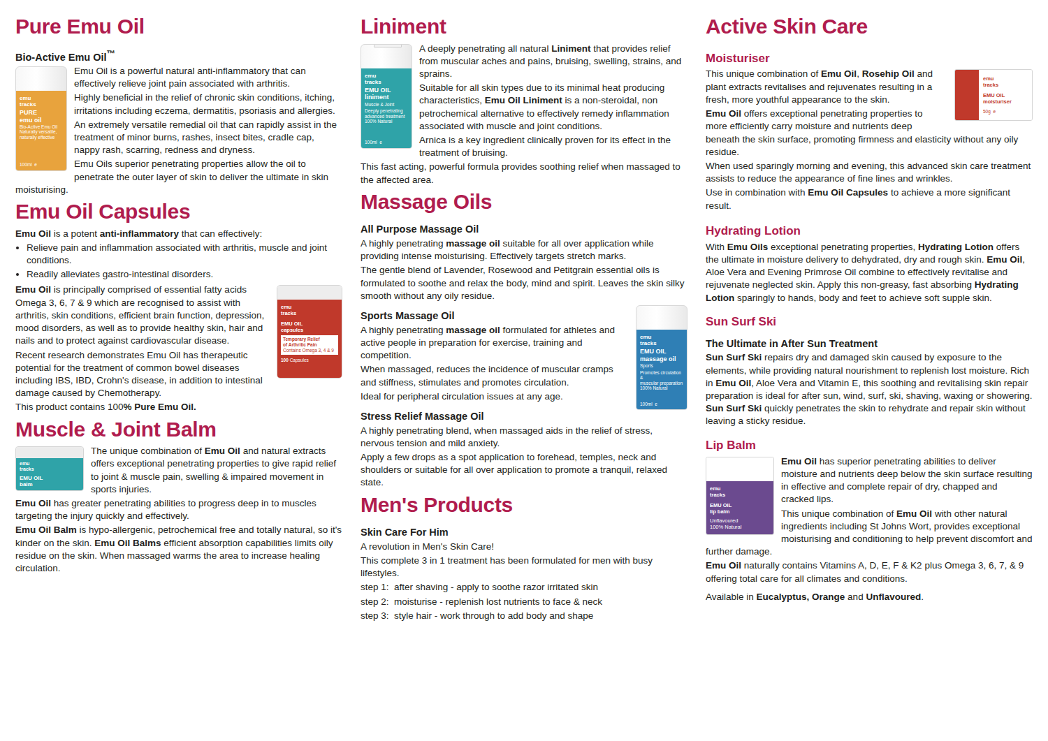Pure Emu Oil
Bio-Active Emu Oil™
emu
tracks
PURE
emu oil
Bio-Active Emu Oil
Naturally versatile,
naturally effective
100ml e
Emu Oil is a powerful natural anti-inflammatory that can effectively relieve joint pain associated with arthritis.
Highly beneficial in the relief of chronic skin conditions, itching, irritations including eczema, dermatitis, psoriasis and allergies.
An extremely versatile remedial oil that can rapidly assist in the treatment of minor burns, rashes, insect bites, cradle cap, nappy rash, scarring, redness and dryness.
Emu Oils superior penetrating properties allow the oil to penetrate the outer layer of skin to deliver the ultimate in skin moisturising.
Emu Oil Capsules
Emu Oil is a potent anti-inflammatory that can effectively:
Relieve pain and inflammation associated with arthritis, muscle and joint conditions.
Readily alleviates gastro-intestinal disorders.
emu
tracks
EMU OIL
capsules
Temporary Relief
of Arthritic Pain
Contains Omega 3, 4 & 9
100 Capsules
Emu Oil is principally comprised of essential fatty acids Omega 3, 6, 7 & 9 which are recognised to assist with arthritis, skin conditions, efficient brain function, depression, mood disorders, as well as to provide healthy skin, hair and nails and to protect against cardiovascular disease.
Recent research demonstrates Emu Oil has therapeutic potential for the treatment of common bowel diseases including IBS, IBD, Crohn's disease, in addition to intestinal damage caused by Chemotherapy.
This product contains 100% Pure Emu Oil.
Muscle & Joint Balm
emu
tracks
EMU OIL
balm
Muscle & Joint
The unique combination of Emu Oil and natural extracts offers exceptional penetrating properties to give rapid relief to joint & muscle pain, swelling & impaired movement in sports injuries.
Emu Oil has greater penetrating abilities to progress deep in to muscles targeting the injury quickly and effectively.
Emu Oil Balm is hypo-allergenic, petrochemical free and totally natural, so it's kinder on the skin. Emu Oil Balms efficient absorption capabilities limits oily residue on the skin. When massaged warms the area to increase healing circulation.
Liniment
emu
tracks
EMU OIL
liniment
Muscle & Joint
Deeply penetrating
advanced treatment
100% Natural
100ml e
A deeply penetrating all natural Liniment that provides relief from muscular aches and pains, bruising, swelling, strains, and sprains.
Suitable for all skin types due to its minimal heat producing characteristics, Emu Oil Liniment is a non-steroidal, non petrochemical alternative to effectively remedy inflammation associated with muscle and joint conditions.
Arnica is a key ingredient clinically proven for its effect in the treatment of bruising.
This fast acting, powerful formula provides soothing relief when massaged to the affected area.
Massage Oils
All Purpose Massage Oil
A highly penetrating massage oil suitable for all over application while providing intense moisturising. Effectively targets stretch marks.
The gentle blend of Lavender, Rosewood and Petitgrain essential oils is formulated to soothe and relax the body, mind and spirit. Leaves the skin silky smooth without any oily residue.
emu
tracks
EMU OIL
massage oil
Sports
Promotes circulation &
muscular preparation
100% Natural
100ml e
Sports Massage Oil
A highly penetrating massage oil formulated for athletes and active people in preparation for exercise, training and competition.
When massaged, reduces the incidence of muscular cramps and stiffness, stimulates and promotes circulation.
Ideal for peripheral circulation issues at any age.
Stress Relief Massage Oil
A highly penetrating blend, when massaged aids in the relief of stress, nervous tension and mild anxiety.
Apply a few drops as a spot application to forehead, temples, neck and shoulders or suitable for all over application to promote a tranquil, relaxed state.
Men's Products
Skin Care For Him
A revolution in Men's Skin Care!
This complete 3 in 1 treatment has been formulated for men with busy lifestyles.
step 1: after shaving - apply to soothe razor irritated skin
step 2: moisturise - replenish lost nutrients to face & neck
step 3: style hair - work through to add body and shape
Active Skin Care
Moisturiser
emu
tracks
EMU OIL
moisturiser
50g e
This unique combination of Emu Oil, Rosehip Oil and plant extracts revitalises and rejuvenates resulting in a fresh, more youthful appearance to the skin.
Emu Oil offers exceptional penetrating properties to more efficiently carry moisture and nutrients deep beneath the skin surface, promoting firmness and elasticity without any oily residue.
When used sparingly morning and evening, this advanced skin care treatment assists to reduce the appearance of fine lines and wrinkles.
Use in combination with Emu Oil Capsules to achieve a more significant result.
Hydrating Lotion
With Emu Oils exceptional penetrating properties, Hydrating Lotion offers the ultimate in moisture delivery to dehydrated, dry and rough skin. Emu Oil, Aloe Vera and Evening Primrose Oil combine to effectively revitalise and rejuvenate neglected skin. Apply this non-greasy, fast absorbing Hydrating Lotion sparingly to hands, body and feet to achieve soft supple skin.
Sun Surf Ski
The Ultimate in After Sun Treatment
Sun Surf Ski repairs dry and damaged skin caused by exposure to the elements, while providing natural nourishment to replenish lost moisture. Rich in Emu Oil, Aloe Vera and Vitamin E, this soothing and revitalising skin repair preparation is ideal for after sun, wind, surf, ski, shaving, waxing or showering. Sun Surf Ski quickly penetrates the skin to rehydrate and repair skin without leaving a sticky residue.
Lip Balm
emu
tracks
EMU OIL
lip balm
Unflavoured
100% Natural
4.5g e
Emu Oil has superior penetrating abilities to deliver moisture and nutrients deep below the skin surface resulting in effective and complete repair of dry, chapped and cracked lips.
This unique combination of Emu Oil with other natural ingredients including St Johns Wort, provides exceptional moisturising and conditioning to help prevent discomfort and further damage.
Emu Oil naturally contains Vitamins A, D, E, F & K2 plus Omega 3, 6, 7, & 9 offering total care for all climates and conditions.
Available in Eucalyptus, Orange and Unflavoured.